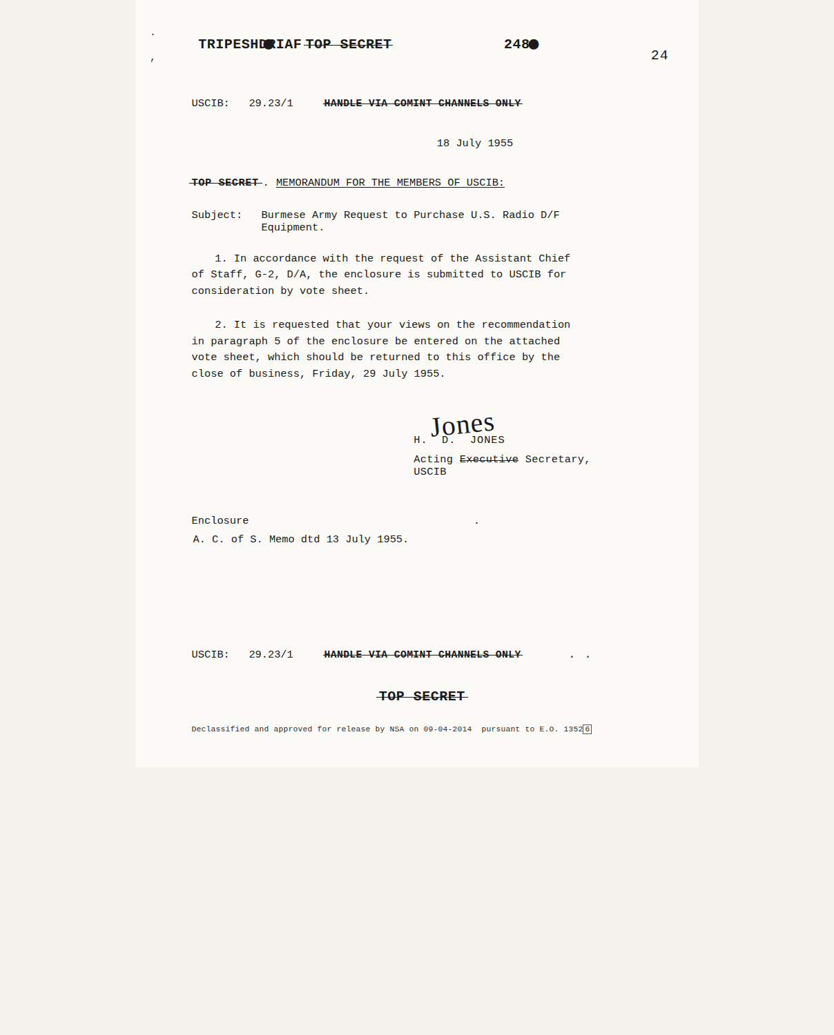. ,
● TOP SECRET TRIPESHDRIAF2480 ●
24
USCIB: 29.23/1
HANDLE VIA COMINT CHANNELS ONLY
18 July 1955
TOP SECRET .
MEMORANDUM FOR THE MEMBERS OF USCIB:
Subject:
Burmese Army Request to Purchase U.S. Radio D/F Equipment.
1. In accordance with the request of the Assistant Chief of Staff, G-2, D/A, the enclosure is submitted to USCIB for consideration by vote sheet.
2. It is requested that your views on the recommendation in paragraph 5 of the enclosure be entered on the attached vote sheet, which should be returned to this office by the close of business, Friday, 29 July 1955.
Jones
H. D. JONES
Acting Executive Secretary, USCIB
Enclosure.
A. C. of S. Memo dtd 13 July 1955.
USCIB: 29.23/1
HANDLE VIA COMINT CHANNELS ONLY
. .
TOP SECRET
Declassified and approved for release by NSA on 09-04-2014 pursuant to E.O. 13526